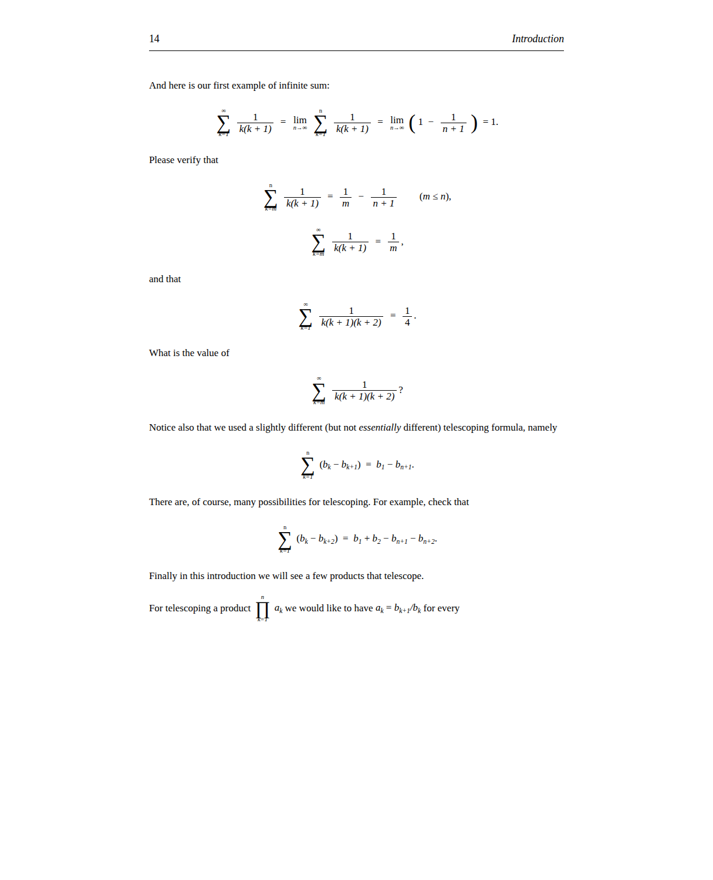14 Introduction
And here is our first example of infinite sum:
∞ ∑ k=1 1 k(k + 1) = lim n→∞ n ∑ k=1 1 k(k + 1) = lim n→∞ ( 1 − 1 n + 1 ) = 1.
Please verify that
n ∑ k=m 1 k(k + 1) = 1 m − 1 n + 1 (m ≤ n),
∞ ∑ k=m 1 k(k + 1) = 1 m,
and that
∞ ∑ k=1 1 k(k + 1)(k + 2) = 14.
What is the value of
∞ ∑ k=m 1 k(k + 1)(k + 2)?
Notice also that we used a slightly different (but not essentially different) telescoping formula, namely
n ∑ k=1 (bk − bk+1) = b1 − bn+1.
There are, of course, many possibilities for telescoping. For example, check that
n ∑ k=1 (bk − bk+2) = b1 + b2 − bn+1 − bn+2.
Finally in this introduction we will see a few products that telescope.
For telescoping a product n ∏ k=1 ak we would like to have ak = bk+1/bk for every